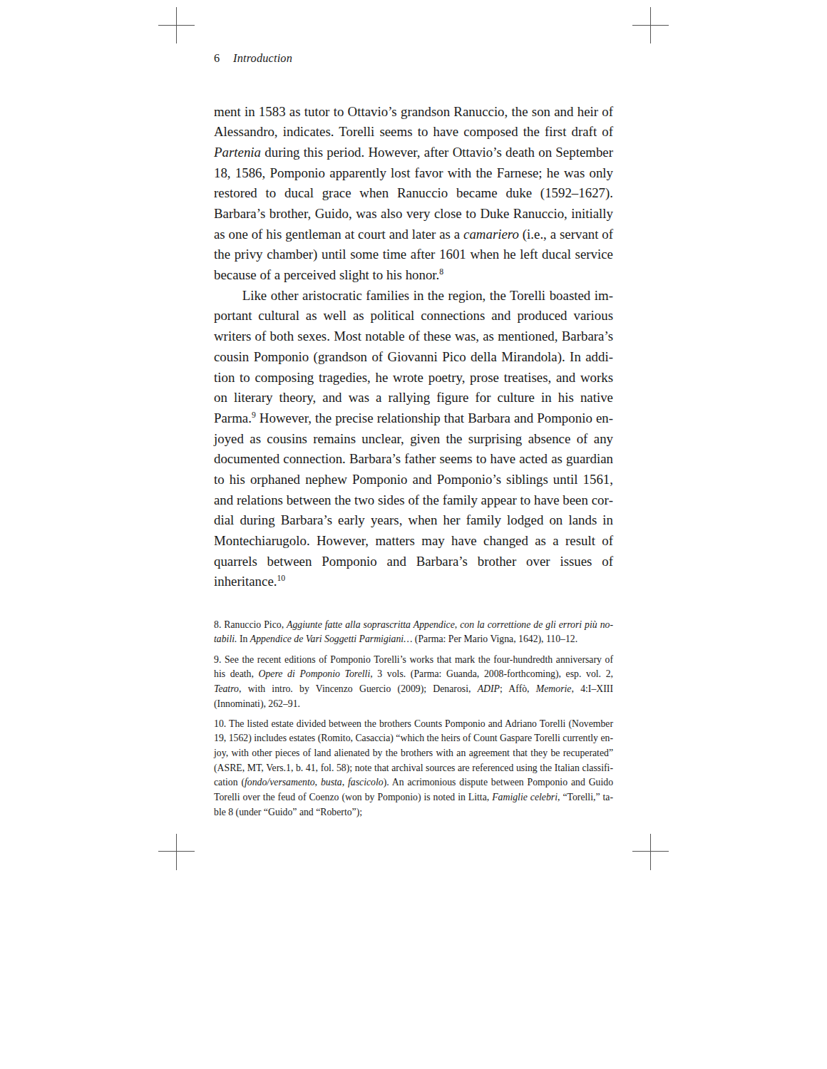6 Introduction
ment in 1583 as tutor to Ottavio’s grandson Ranuccio, the son and heir of Alessandro, indicates. Torelli seems to have composed the first draft of Partenia during this period. However, after Ottavio’s death on September 18, 1586, Pomponio apparently lost favor with the Farnese; he was only restored to ducal grace when Ranuccio became duke (1592–1627). Barbara’s brother, Guido, was also very close to Duke Ranuccio, initially as one of his gentleman at court and later as a camariero (i.e., a servant of the privy chamber) until some time after 1601 when he left ducal service because of a perceived slight to his honor.8
Like other aristocratic families in the region, the Torelli boasted important cultural as well as political connections and produced various writers of both sexes. Most notable of these was, as mentioned, Barbara’s cousin Pomponio (grandson of Giovanni Pico della Mirandola). In addition to composing tragedies, he wrote poetry, prose treatises, and works on literary theory, and was a rallying figure for culture in his native Parma.9 However, the precise relationship that Barbara and Pomponio enjoyed as cousins remains unclear, given the surprising absence of any documented connection. Barbara’s father seems to have acted as guardian to his orphaned nephew Pomponio and Pomponio’s siblings until 1561, and relations between the two sides of the family appear to have been cordial during Barbara’s early years, when her family lodged on lands in Montechiarugolo. However, matters may have changed as a result of quarrels between Pomponio and Barbara’s brother over issues of inheritance.10
8. Ranuccio Pico, Aggiunte fatte alla soprascritta Appendice, con la correttione de gli errori più notabili. In Appendice de Vari Soggetti Parmigiani… (Parma: Per Mario Vigna, 1642), 110–12.
9. See the recent editions of Pomponio Torelli’s works that mark the four-hundredth anniversary of his death, Opere di Pomponio Torelli, 3 vols. (Parma: Guanda, 2008-forthcoming), esp. vol. 2, Teatro, with intro. by Vincenzo Guercio (2009); Denarosi, ADIP; Affò, Memorie, 4:I–XIII (Innominati), 262–91.
10. The listed estate divided between the brothers Counts Pomponio and Adriano Torelli (November 19, 1562) includes estates (Romito, Casaccia) “which the heirs of Count Gaspare Torelli currently enjoy, with other pieces of land alienated by the brothers with an agreement that they be recuperated” (ASRE, MT, Vers.1, b. 41, fol. 58); note that archival sources are referenced using the Italian classification (fondo/versamento, busta, fascicolo). An acrimonious dispute between Pomponio and Guido Torelli over the feud of Coenzo (won by Pomponio) is noted in Litta, Famiglie celebri, “Torelli,” table 8 (under “Guido” and “Roberto”);